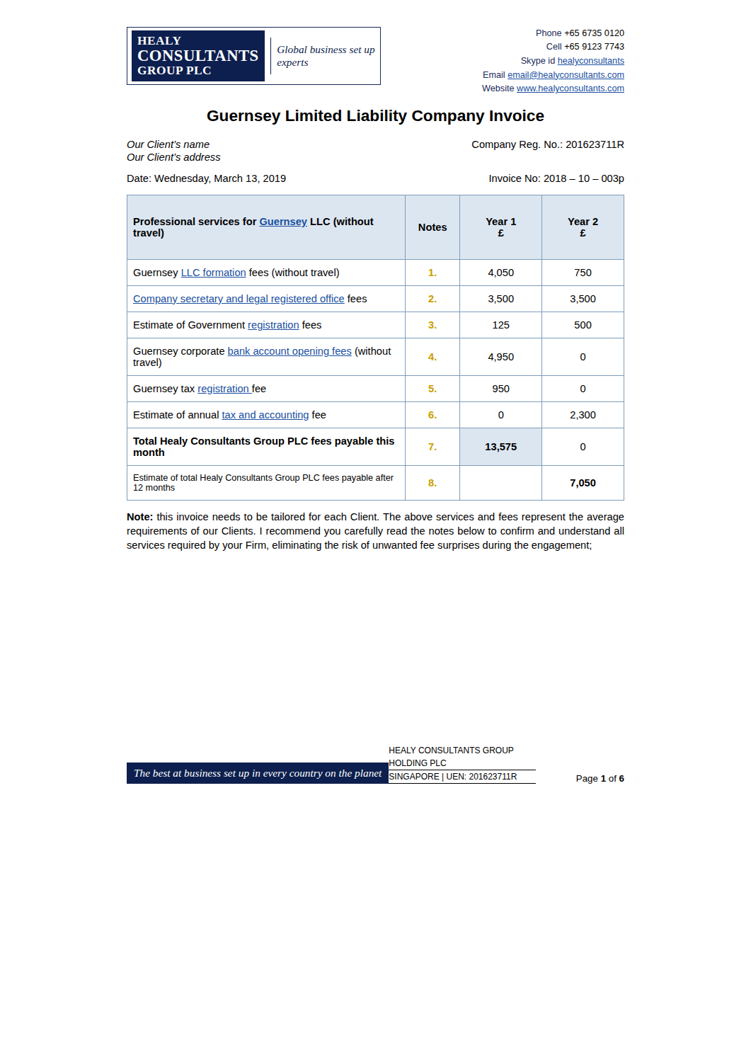HEALY
CONSULTANTS
GROUP PLC
Global business set up experts
Phone +65 6735 0120
Cell +65 9123 7743
Skype id healyconsultants
Email email@healyconsultants.com
Website www.healyconsultants.com
Guernsey Limited Liability Company Invoice
| Our Client’s name | Company Reg. No.: 201623711R |
| Our Client’s address | |
| Date: Wednesday, March 13, 2019 | Invoice No: 2018 – 10 – 003p |
| Professional services for Guernsey LLC (without travel) | Notes | Year 1 £ | Year 2 £ |
| --- | --- | --- | --- |
| Guernsey LLC formation fees (without travel) | 1. | 4,050 | 750 |
| Company secretary and legal registered office fees | 2. | 3,500 | 3,500 |
| Estimate of Government registration fees | 3. | 125 | 500 |
| Guernsey corporate bank account opening fees (without travel) | 4. | 4,950 | 0 |
| Guernsey tax registration fee | 5. | 950 | 0 |
| Estimate of annual tax and accounting fee | 6. | 0 | 2,300 |
| Total Healy Consultants Group PLC fees payable this month | 7. | 13,575 | 0 |
| Estimate of total Healy Consultants Group PLC fees payable after 12 months | 8. | | 7,050 |
Note: this invoice needs to be tailored for each Client. The above services and fees represent the average requirements of our Clients. I recommend you carefully read the notes below to confirm and understand all services required by your Firm, eliminating the risk of unwanted fee surprises during the engagement;
The best at business set up in every country on the planet
HEALY CONSULTANTS GROUP HOLDING PLC
SINGAPORE | UEN: 201623711R
Page 1 of 6